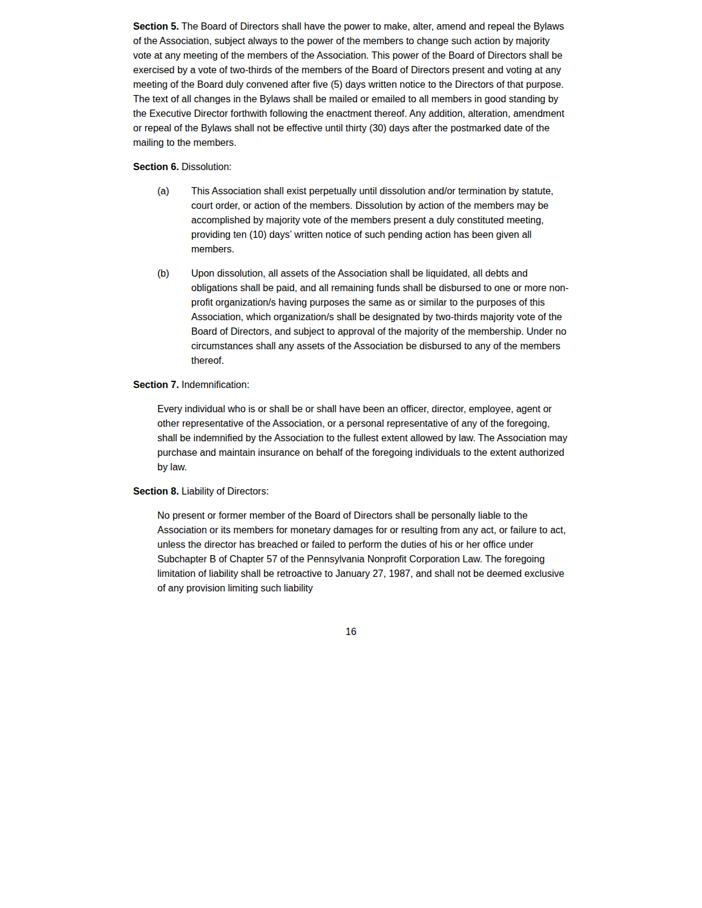Section 5. The Board of Directors shall have the power to make, alter, amend and repeal the Bylaws of the Association, subject always to the power of the members to change such action by majority vote at any meeting of the members of the Association. This power of the Board of Directors shall be exercised by a vote of two-thirds of the members of the Board of Directors present and voting at any meeting of the Board duly convened after five (5) days written notice to the Directors of that purpose. The text of all changes in the Bylaws shall be mailed or emailed to all members in good standing by the Executive Director forthwith following the enactment thereof. Any addition, alteration, amendment or repeal of the Bylaws shall not be effective until thirty (30) days after the postmarked date of the mailing to the members.
Section 6. Dissolution:
(a) This Association shall exist perpetually until dissolution and/or termination by statute, court order, or action of the members. Dissolution by action of the members may be accomplished by majority vote of the members present a duly constituted meeting, providing ten (10) days’ written notice of such pending action has been given all members.
(b) Upon dissolution, all assets of the Association shall be liquidated, all debts and obligations shall be paid, and all remaining funds shall be disbursed to one or more non-profit organization/s having purposes the same as or similar to the purposes of this Association, which organization/s shall be designated by two-thirds majority vote of the Board of Directors, and subject to approval of the majority of the membership. Under no circumstances shall any assets of the Association be disbursed to any of the members thereof.
Section 7. Indemnification:
Every individual who is or shall be or shall have been an officer, director, employee, agent or other representative of the Association, or a personal representative of any of the foregoing, shall be indemnified by the Association to the fullest extent allowed by law. The Association may purchase and maintain insurance on behalf of the foregoing individuals to the extent authorized by law.
Section 8. Liability of Directors:
No present or former member of the Board of Directors shall be personally liable to the Association or its members for monetary damages for or resulting from any act, or failure to act, unless the director has breached or failed to perform the duties of his or her office under Subchapter B of Chapter 57 of the Pennsylvania Nonprofit Corporation Law. The foregoing limitation of liability shall be retroactive to January 27, 1987, and shall not be deemed exclusive of any provision limiting such liability
16